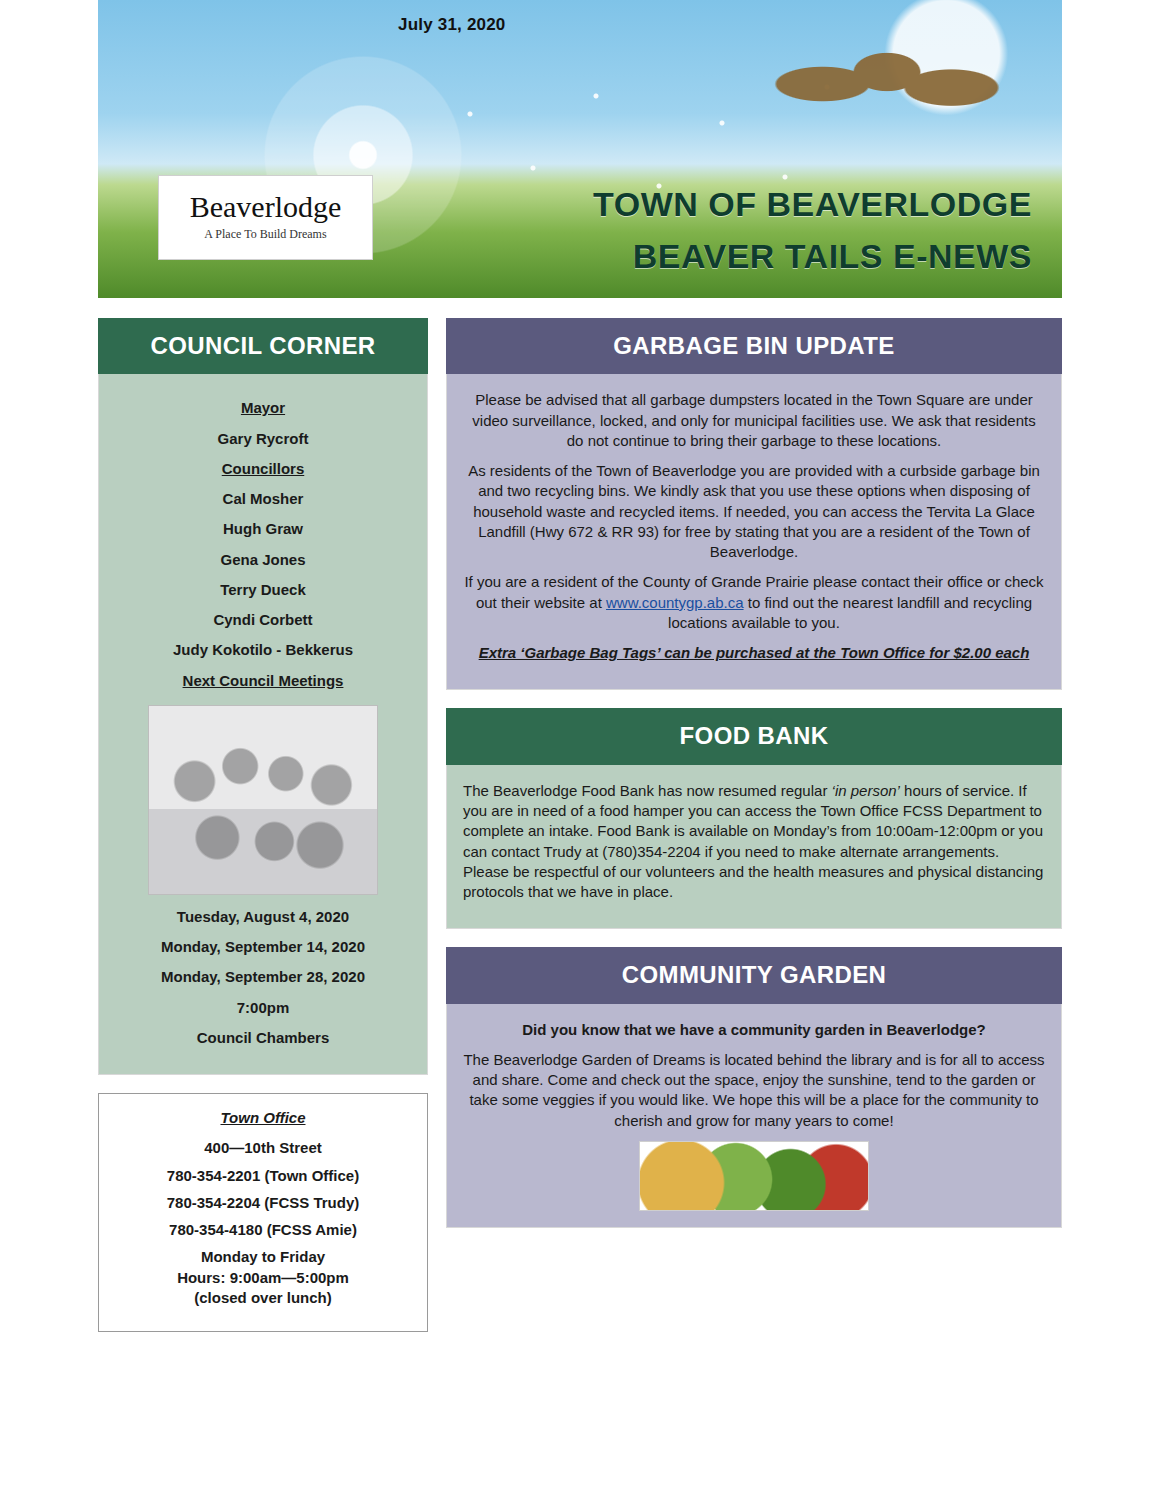July 31, 2020
Beaverlodge A Place To Build Dreams
TOWN OF BEAVERLODGE
BEAVER TAILS E-NEWS
COUNCIL CORNER
Mayor
Gary Rycroft
Councillors
Cal Mosher
Hugh Graw
Gena Jones
Terry Dueck
Cyndi Corbett
Judy Kokotilo - Bekkerus
Next Council Meetings
Tuesday, August 4, 2020
Monday, September 14, 2020
Monday, September 28, 2020
7:00pm
Council Chambers
Town Office
400—10th Street
780-354-2201 (Town Office)
780-354-2204 (FCSS Trudy)
780-354-4180 (FCSS Amie)
Monday to Friday
Hours: 9:00am—5:00pm
(closed over lunch)
GARBAGE BIN UPDATE
Please be advised that all garbage dumpsters located in the Town Square are under video surveillance, locked, and only for municipal facilities use. We ask that residents do not continue to bring their garbage to these locations.
As residents of the Town of Beaverlodge you are provided with a curbside garbage bin and two recycling bins. We kindly ask that you use these options when disposing of household waste and recycled items. If needed, you can access the Tervita La Glace Landfill (Hwy 672 & RR 93) for free by stating that you are a resident of the Town of Beaverlodge.
If you are a resident of the County of Grande Prairie please contact their office or check out their website at www.countygp.ab.ca to find out the nearest landfill and recycling locations available to you.
Extra ‘Garbage Bag Tags’ can be purchased at the Town Office for $2.00 each
FOOD BANK
The Beaverlodge Food Bank has now resumed regular ‘in person’ hours of service. If you are in need of a food hamper you can access the Town Office FCSS Department to complete an intake. Food Bank is available on Monday’s from 10:00am-12:00pm or you can contact Trudy at (780)354-2204 if you need to make alternate arrangements. Please be respectful of our volunteers and the health measures and physical distancing protocols that we have in place.
COMMUNITY GARDEN
Did you know that we have a community garden in Beaverlodge?
The Beaverlodge Garden of Dreams is located behind the library and is for all to access and share. Come and check out the space, enjoy the sunshine, tend to the garden or take some veggies if you would like. We hope this will be a place for the community to cherish and grow for many years to come!